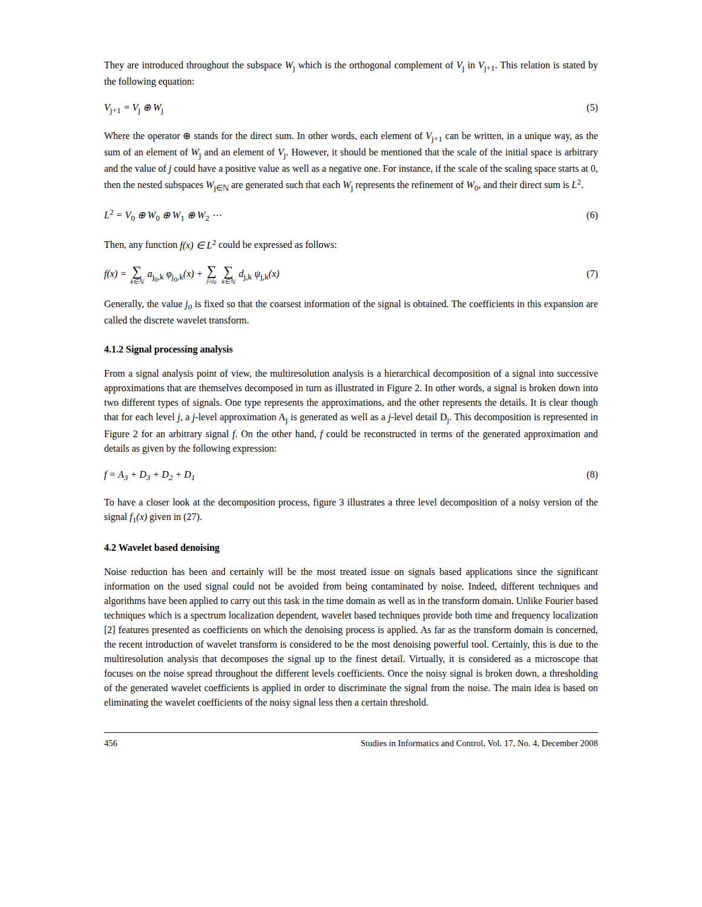They are introduced throughout the subspace Wj which is the orthogonal complement of Vj in Vj+1. This relation is stated by the following equation:
Vj+1 = Vj ⊕ Wj (5)
Where the operator ⊕ stands for the direct sum. In other words, each element of Vj+1 can be written, in a unique way, as the sum of an element of Wj and an element of Vj. However, it should be mentioned that the scale of the initial space is arbitrary and the value of j could have a positive value as well as a negative one. For instance, if the scale of the scaling space starts at 0, then the nested subspaces Wj∈ℕ are generated such that each Wj represents the refinement of W0, and their direct sum is L2.
L2 = V0 ⊕ W0 ⊕ W1 ⊕ W2 ⋯ (6)
Then, any function f(x) ∈ L2 could be expressed as follows:
f(x) = ∑k∈ℕ aj0,k φj0,k(x) + ∑j≥j0 ∑k∈ℕ dj,k ψj,k(x) (7)
Generally, the value j0 is fixed so that the coarsest information of the signal is obtained. The coefficients in this expansion are called the discrete wavelet transform.
4.1.2 Signal processing analysis
From a signal analysis point of view, the multiresolution analysis is a hierarchical decomposition of a signal into successive approximations that are themselves decomposed in turn as illustrated in Figure 2. In other words, a signal is broken down into two different types of signals. One type represents the approximations, and the other represents the details. It is clear though that for each level j, a j-level approximation Aj is generated as well as a j-level detail Dj. This decomposition is represented in Figure 2 for an arbitrary signal f. On the other hand, f could be reconstructed in terms of the generated approximation and details as given by the following expression:
f = A3 + D3 + D2 + D1 (8)
To have a closer look at the decomposition process, figure 3 illustrates a three level decomposition of a noisy version of the signal f1(x) given in (27).
4.2 Wavelet based denoising
Noise reduction has been and certainly will be the most treated issue on signals based applications since the significant information on the used signal could not be avoided from being contaminated by noise. Indeed, different techniques and algorithms have been applied to carry out this task in the time domain as well as in the transform domain. Unlike Fourier based techniques which is a spectrum localization dependent, wavelet based techniques provide both time and frequency localization [2] features presented as coefficients on which the denoising process is applied. As far as the transform domain is concerned, the recent introduction of wavelet transform is considered to be the most denoising powerful tool. Certainly, this is due to the multiresolution analysis that decomposes the signal up to the finest detail. Virtually, it is considered as a microscope that focuses on the noise spread throughout the different levels coefficients. Once the noisy signal is broken down, a thresholding of the generated wavelet coefficients is applied in order to discriminate the signal from the noise. The main idea is based on eliminating the wavelet coefficients of the noisy signal less then a certain threshold.
456 Studies in Informatics and Control, Vol. 17, No. 4, December 2008